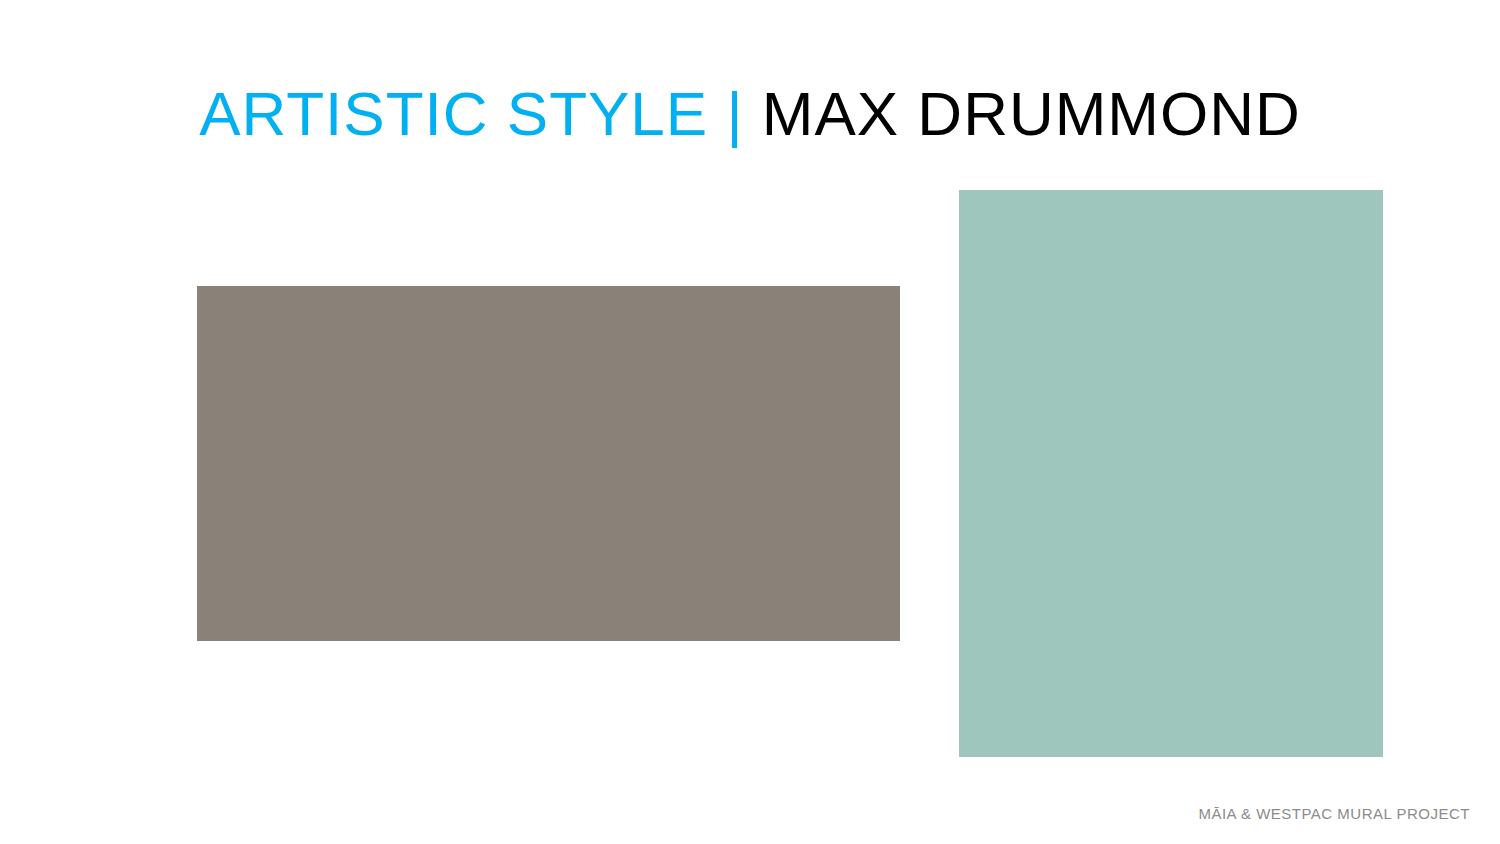ARTISTIC STYLE | MAX DRUMMOND
MĀIA & WESTPAC MURAL PROJECT